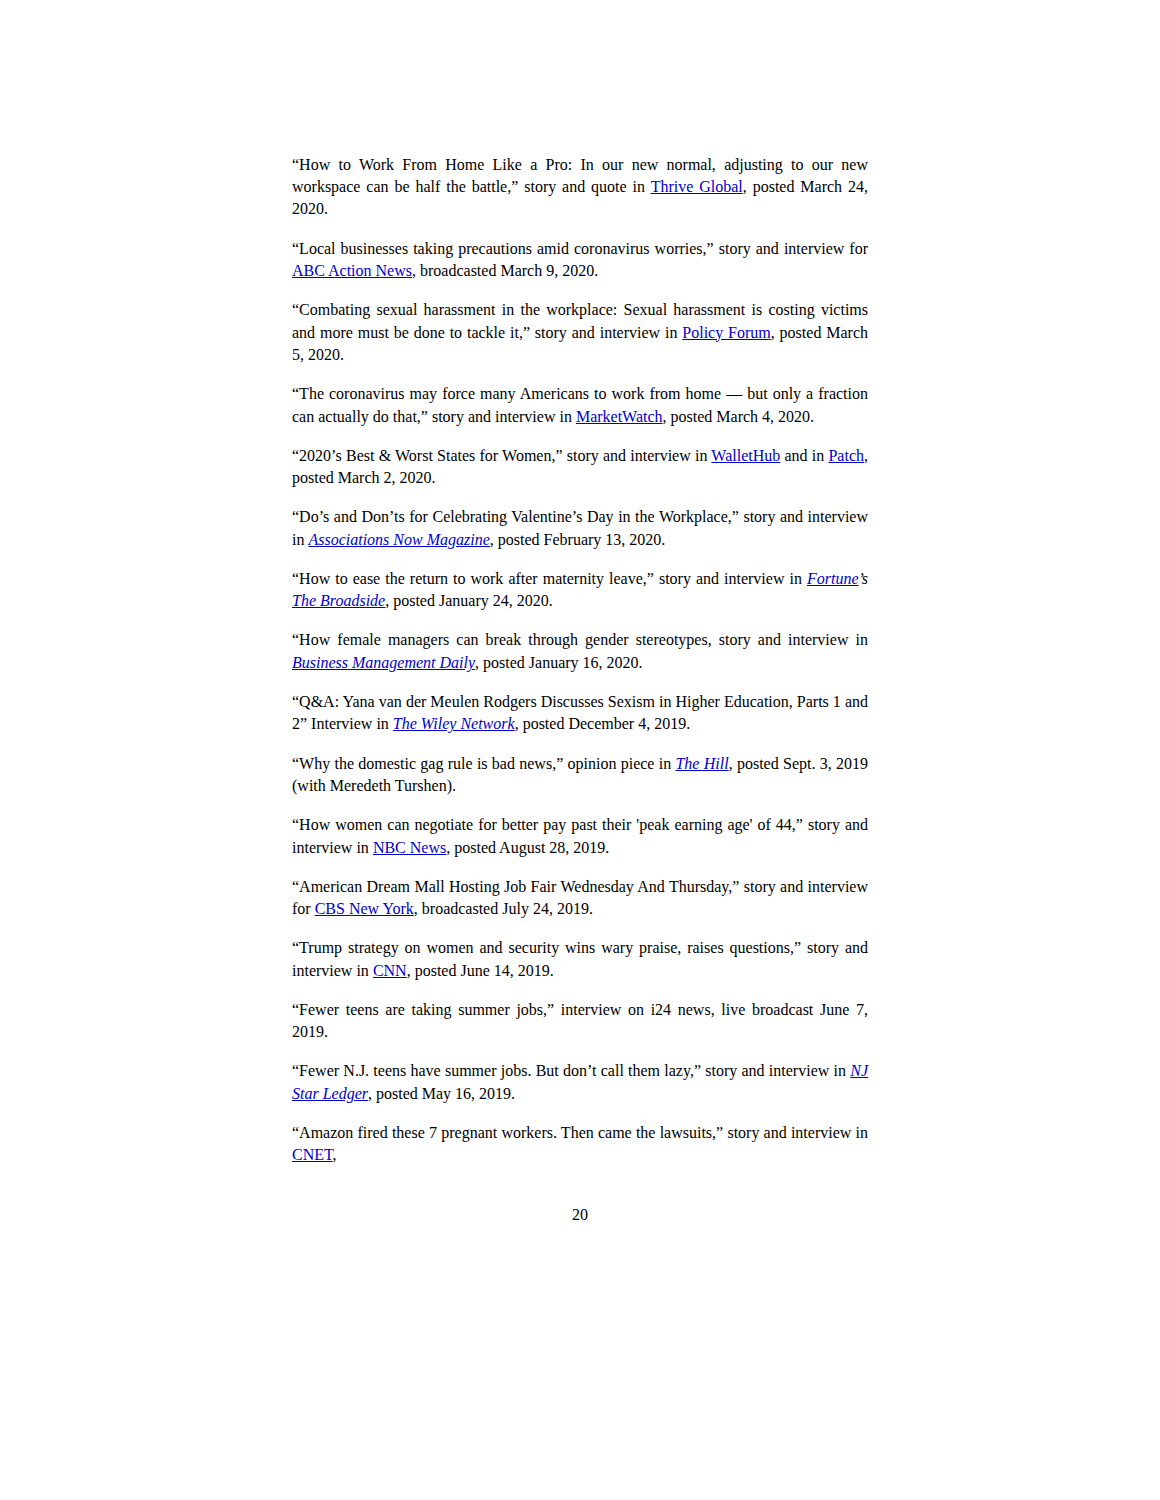“How to Work From Home Like a Pro: In our new normal, adjusting to our new workspace can be half the battle,” story and quote in Thrive Global, posted March 24, 2020.
“Local businesses taking precautions amid coronavirus worries,” story and interview for ABC Action News, broadcasted March 9, 2020.
“Combating sexual harassment in the workplace: Sexual harassment is costing victims and more must be done to tackle it,” story and interview in Policy Forum, posted March 5, 2020.
“The coronavirus may force many Americans to work from home — but only a fraction can actually do that,” story and interview in MarketWatch, posted March 4, 2020.
“2020’s Best & Worst States for Women,” story and interview in WalletHub and in Patch, posted March 2, 2020.
“Do’s and Don’ts for Celebrating Valentine’s Day in the Workplace,” story and interview in Associations Now Magazine, posted February 13, 2020.
“How to ease the return to work after maternity leave,” story and interview in Fortune’s The Broadside, posted January 24, 2020.
“How female managers can break through gender stereotypes, story and interview in Business Management Daily, posted January 16, 2020.
“Q&A: Yana van der Meulen Rodgers Discusses Sexism in Higher Education, Parts 1 and 2” Interview in The Wiley Network, posted December 4, 2019.
“Why the domestic gag rule is bad news,” opinion piece in The Hill, posted Sept. 3, 2019 (with Meredeth Turshen).
“How women can negotiate for better pay past their 'peak earning age' of 44,” story and interview in NBC News, posted August 28, 2019.
“American Dream Mall Hosting Job Fair Wednesday And Thursday,” story and interview for CBS New York, broadcasted July 24, 2019.
“Trump strategy on women and security wins wary praise, raises questions,” story and interview in CNN, posted June 14, 2019.
“Fewer teens are taking summer jobs,” interview on i24 news, live broadcast June 7, 2019.
“Fewer N.J. teens have summer jobs. But don’t call them lazy,” story and interview in NJ Star Ledger, posted May 16, 2019.
“Amazon fired these 7 pregnant workers. Then came the lawsuits,” story and interview in CNET,
20